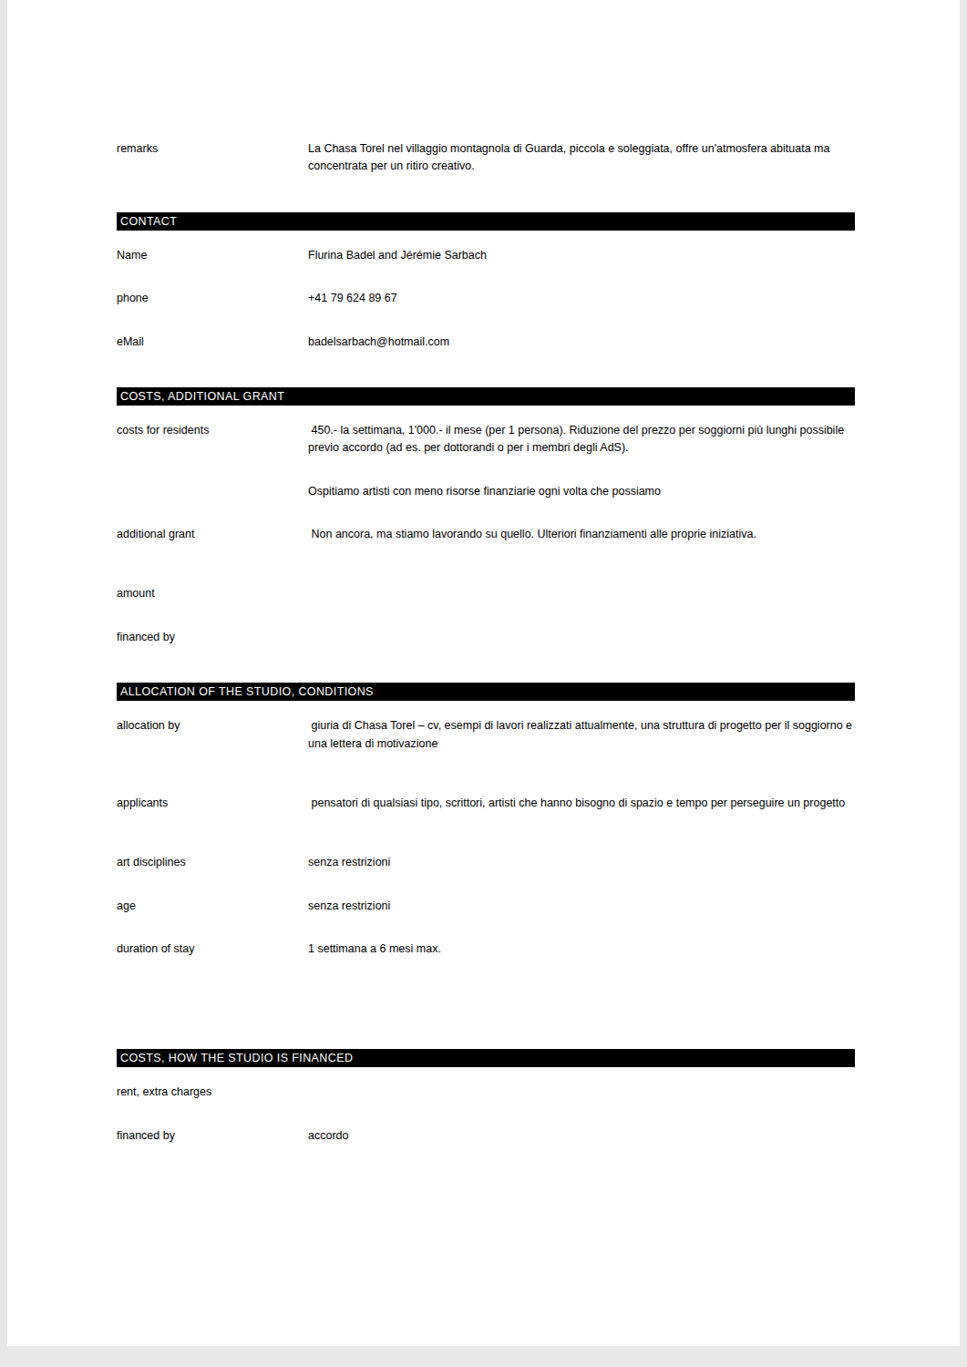| remarks | La Chasa Torel nel villaggio montagnola di Guarda, piccola e soleggiata, offre un'atmosfera abituata ma concentrata per un ritiro creativo. |
CONTACT
| Name | Flurina Badel and Jérémie Sarbach |
| phone | +41 79 624 89 67 |
| eMail | badelsarbach@hotmail.com |
COSTS, ADDITIONAL GRANT
| costs for residents | 450.- la settimana, 1'000.- il mese (per 1 persona). Riduzione del prezzo per soggiorni più lunghi possibile previo accordo (ad es. per dottorandi o per i membri degli AdS). |
| | Ospitiamo artisti con meno risorse finanziarie ogni volta che possiamo |
| additional grant | Non ancora, ma stiamo lavorando su quello. Ulteriori finanziamenti alle proprie iniziativa. |
| amount | |
| financed by | |
ALLOCATION OF THE STUDIO, CONDITIONS
| allocation by | giuria di Chasa Torel – cv, esempi di lavori realizzati attualmente, una struttura di progetto per il soggiorno e una lettera di motivazione |
| applicants | pensatori di qualsiasi tipo, scrittori, artisti che hanno bisogno di spazio e tempo per perseguire un progetto |
| art disciplines | senza restrizioni |
| age | senza restrizioni |
| duration of stay | 1 settimana a 6 mesi max. |
COSTS, HOW THE STUDIO IS FINANCED
| rent, extra charges | |
| financed by | accordo |